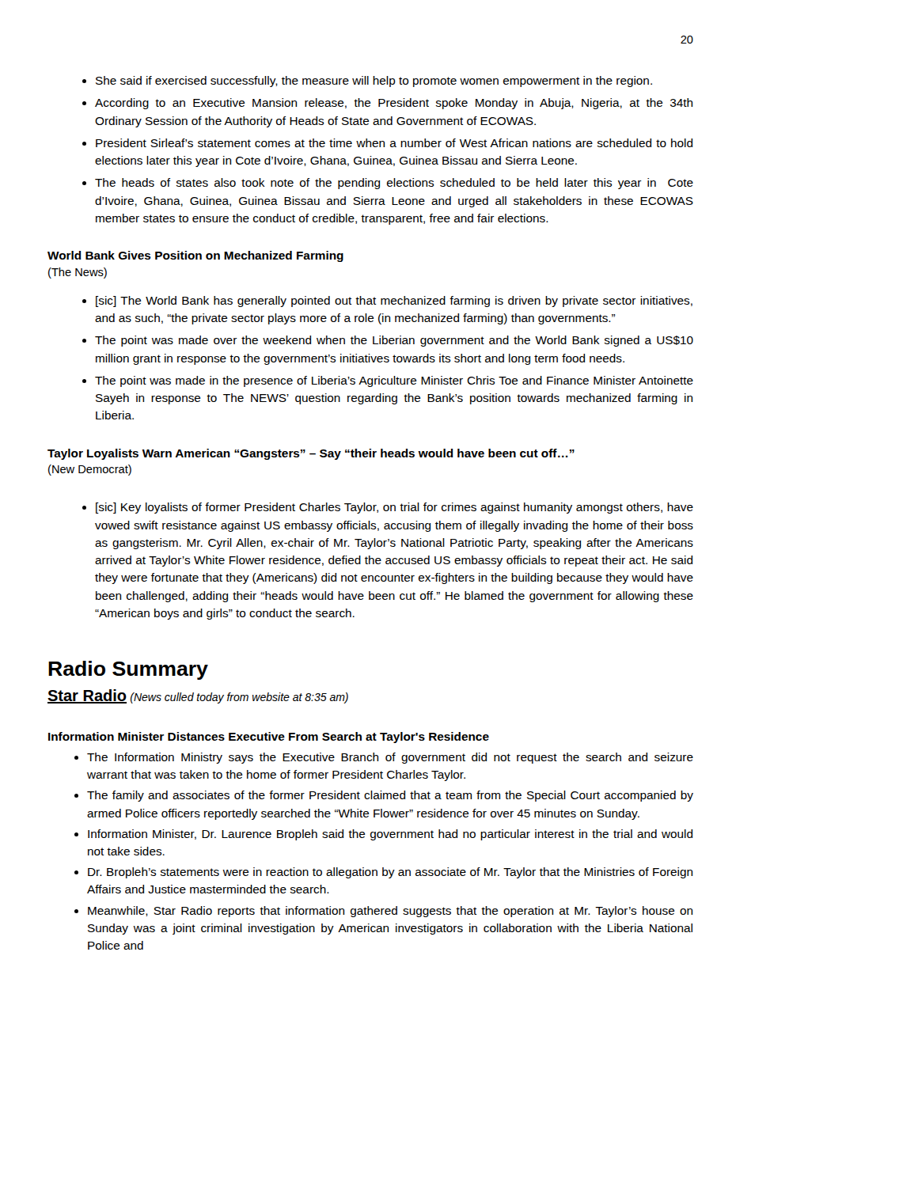20
She said if exercised successfully, the measure will help to promote women empowerment in the region.
According to an Executive Mansion release, the President spoke Monday in Abuja, Nigeria, at the 34th Ordinary Session of the Authority of Heads of State and Government of ECOWAS.
President Sirleaf’s statement comes at the time when a number of West African nations are scheduled to hold elections later this year in Cote d’Ivoire, Ghana, Guinea, Guinea Bissau and Sierra Leone.
The heads of states also took note of the pending elections scheduled to be held later this year in Cote d’Ivoire, Ghana, Guinea, Guinea Bissau and Sierra Leone and urged all stakeholders in these ECOWAS member states to ensure the conduct of credible, transparent, free and fair elections.
World Bank Gives Position on Mechanized Farming
(The News)
[sic] The World Bank has generally pointed out that mechanized farming is driven by private sector initiatives, and as such, “the private sector plays more of a role (in mechanized farming) than governments.”
The point was made over the weekend when the Liberian government and the World Bank signed a US$10 million grant in response to the government’s initiatives towards its short and long term food needs.
The point was made in the presence of Liberia’s Agriculture Minister Chris Toe and Finance Minister Antoinette Sayeh in response to The NEWS’ question regarding the Bank’s position towards mechanized farming in Liberia.
Taylor Loyalists Warn American “Gangsters” – Say “their heads would have been cut off…”
(New Democrat)
[sic] Key loyalists of former President Charles Taylor, on trial for crimes against humanity amongst others, have vowed swift resistance against US embassy officials, accusing them of illegally invading the home of their boss as gangsterism. Mr. Cyril Allen, ex-chair of Mr. Taylor’s National Patriotic Party, speaking after the Americans arrived at Taylor’s White Flower residence, defied the accused US embassy officials to repeat their act. He said they were fortunate that they (Americans) did not encounter ex-fighters in the building because they would have been challenged, adding their “heads would have been cut off.” He blamed the government for allowing these “American boys and girls” to conduct the search.
Radio Summary
Star Radio (News culled today from website at 8:35 am)
Information Minister Distances Executive From Search at Taylor's Residence
The Information Ministry says the Executive Branch of government did not request the search and seizure warrant that was taken to the home of former President Charles Taylor.
The family and associates of the former President claimed that a team from the Special Court accompanied by armed Police officers reportedly searched the “White Flower” residence for over 45 minutes on Sunday.
Information Minister, Dr. Laurence Bropleh said the government had no particular interest in the trial and would not take sides.
Dr. Bropleh’s statements were in reaction to allegation by an associate of Mr. Taylor that the Ministries of Foreign Affairs and Justice masterminded the search.
Meanwhile, Star Radio reports that information gathered suggests that the operation at Mr. Taylor’s house on Sunday was a joint criminal investigation by American investigators in collaboration with the Liberia National Police and